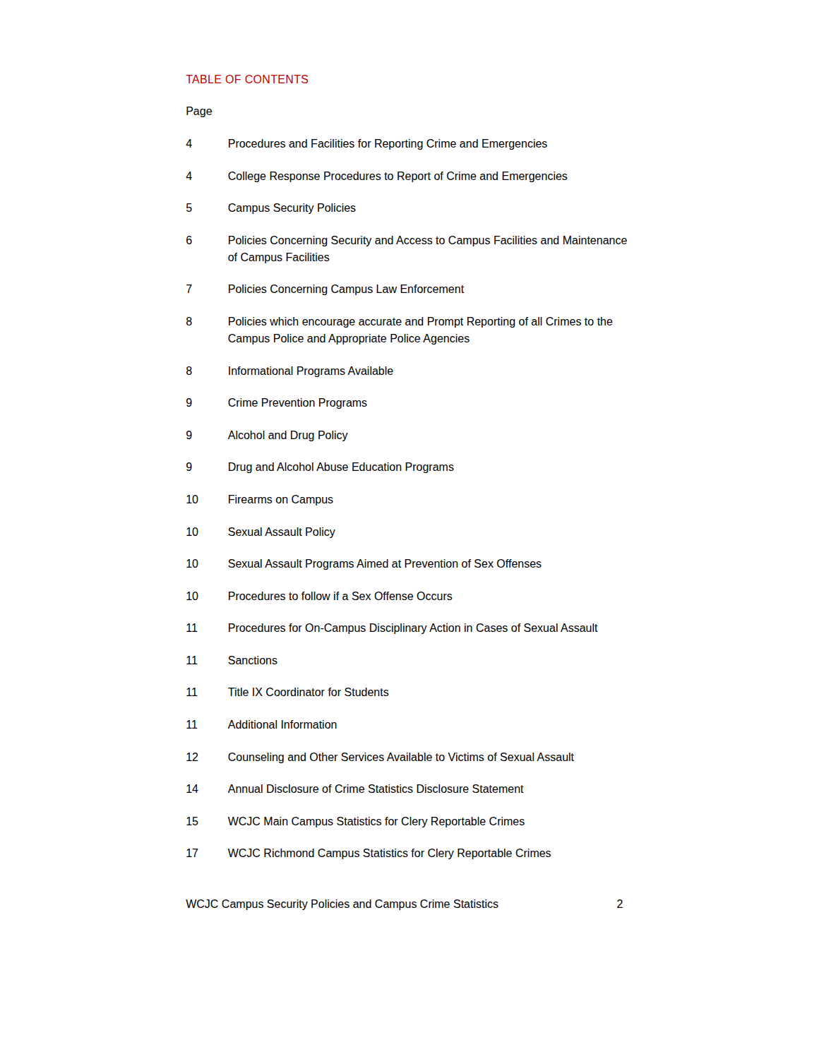TABLE OF CONTENTS
Page
| 4 | Procedures and Facilities for Reporting Crime and Emergencies |
| 4 | College Response Procedures to Report of Crime and Emergencies |
| 5 | Campus Security Policies |
| 6 | Policies Concerning Security and Access to Campus Facilities and Maintenance of Campus Facilities |
| 7 | Policies Concerning Campus Law Enforcement |
| 8 | Policies which encourage accurate and Prompt Reporting of all Crimes to the Campus Police and Appropriate Police Agencies |
| 8 | Informational Programs Available |
| 9 | Crime Prevention Programs |
| 9 | Alcohol and Drug Policy |
| 9 | Drug and Alcohol Abuse Education Programs |
| 10 | Firearms on Campus |
| 10 | Sexual Assault Policy |
| 10 | Sexual Assault Programs Aimed at Prevention of Sex Offenses |
| 10 | Procedures to follow if a Sex Offense Occurs |
| 11 | Procedures for On-Campus Disciplinary Action in Cases of Sexual Assault |
| 11 | Sanctions |
| 11 | Title IX Coordinator for Students |
| 11 | Additional Information |
| 12 | Counseling and Other Services Available to Victims of Sexual Assault |
| 14 | Annual Disclosure of Crime Statistics Disclosure Statement |
| 15 | WCJC Main Campus Statistics for Clery Reportable Crimes |
| 17 | WCJC Richmond Campus Statistics for Clery Reportable Crimes |
WCJC Campus Security Policies and Campus Crime Statistics 2